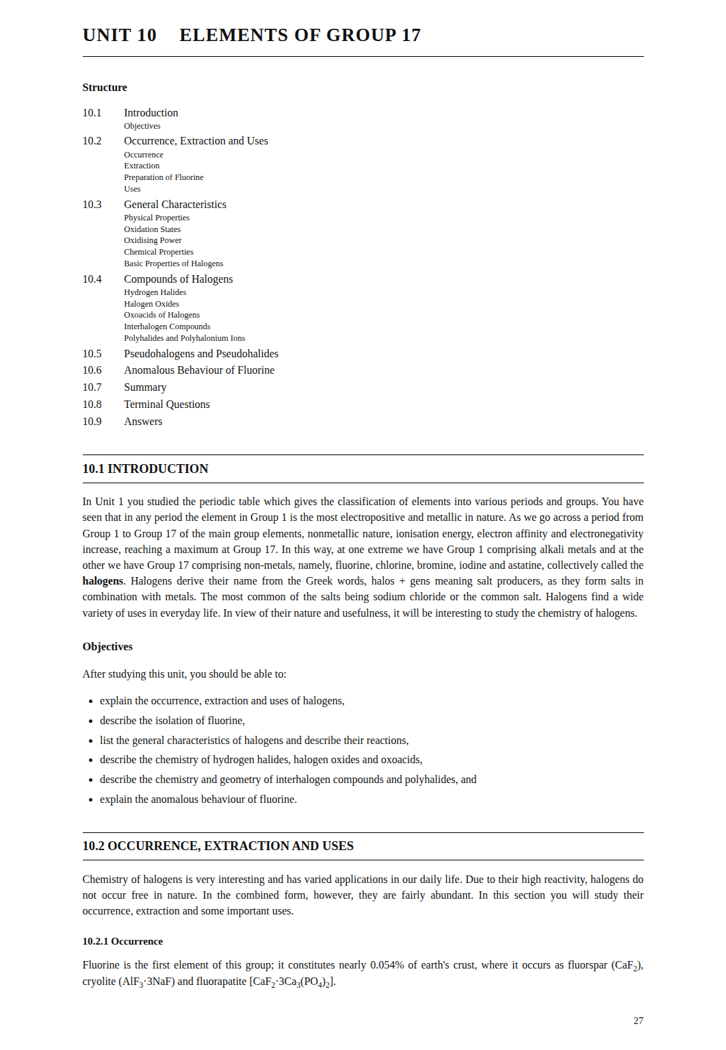UNIT 10 ELEMENTS OF GROUP 17
Structure
| 10.1 | Introduction Objectives |
| 10.2 | Occurrence, Extraction and Uses Occurrence Extraction Preparation of Fluorine Uses |
| 10.3 | General Characteristics Physical Properties Oxidation States Oxidising Power Chemical Properties Basic Properties of Halogens |
| 10.4 | Compounds of Halogens Hydrogen Halides Halogen Oxides Oxoacids of Halogens Interhalogen Compounds Polyhalides and Polyhalonium Ions |
| 10.5 | Pseudohalogens and Pseudohalides |
| 10.6 | Anomalous Behaviour of Fluorine |
| 10.7 | Summary |
| 10.8 | Terminal Questions |
| 10.9 | Answers |
10.1 INTRODUCTION
In Unit 1 you studied the periodic table which gives the classification of elements into various periods and groups. You have seen that in any period the element in Group 1 is the most electropositive and metallic in nature. As we go across a period from Group 1 to Group 17 of the main group elements, nonmetallic nature, ionisation energy, electron affinity and electronegativity increase, reaching a maximum at Group 17. In this way, at one extreme we have Group 1 comprising alkali metals and at the other we have Group 17 comprising non-metals, namely, fluorine, chlorine, bromine, iodine and astatine, collectively called the halogens. Halogens derive their name from the Greek words, halos + gens meaning salt producers, as they form salts in combination with metals. The most common of the salts being sodium chloride or the common salt. Halogens find a wide variety of uses in everyday life. In view of their nature and usefulness, it will be interesting to study the chemistry of halogens.
Objectives
After studying this unit, you should be able to:
explain the occurrence, extraction and uses of halogens,
describe the isolation of fluorine,
list the general characteristics of halogens and describe their reactions,
describe the chemistry of hydrogen halides, halogen oxides and oxoacids,
describe the chemistry and geometry of interhalogen compounds and polyhalides, and
explain the anomalous behaviour of fluorine.
10.2 OCCURRENCE, EXTRACTION AND USES
Chemistry of halogens is very interesting and has varied applications in our daily life. Due to their high reactivity, halogens do not occur free in nature. In the combined form, however, they are fairly abundant. In this section you will study their occurrence, extraction and some important uses.
10.2.1 Occurrence
Fluorine is the first element of this group; it constitutes nearly 0.054% of earth's crust, where it occurs as fluorspar (CaF2), cryolite (AlF3·3NaF) and fluorapatite [CaF2·3Ca3(PO4)2].
27